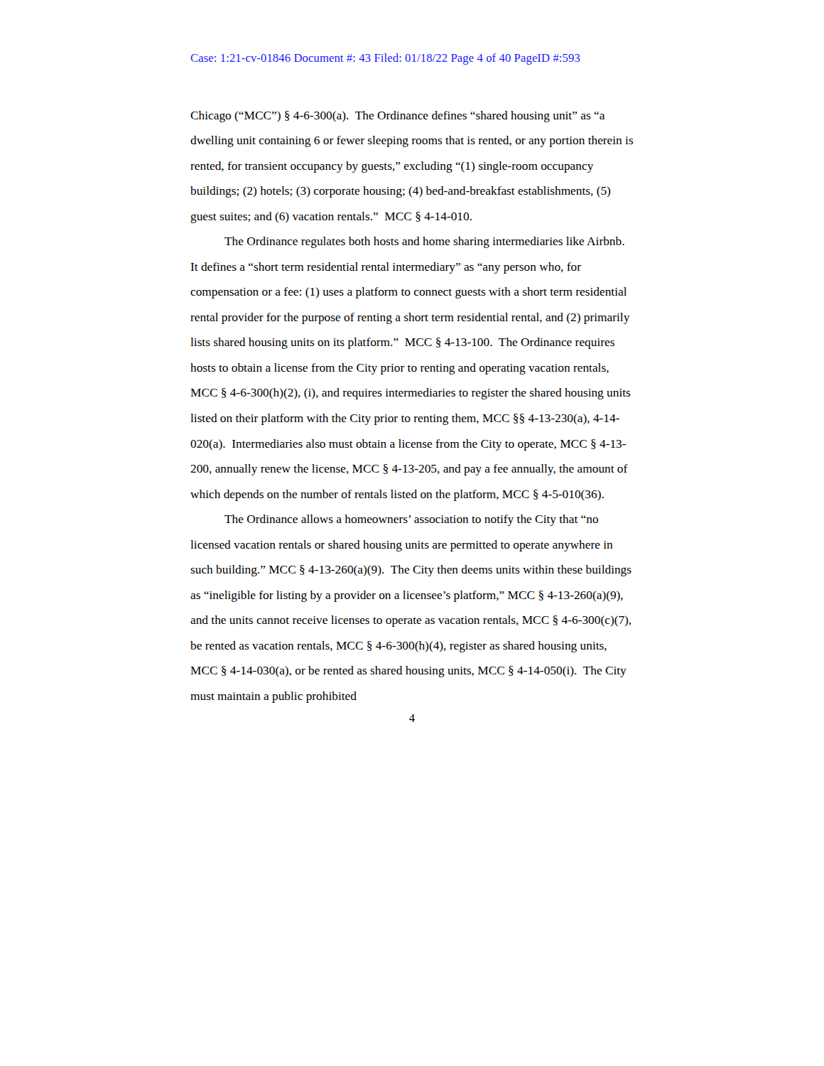Case: 1:21-cv-01846 Document #: 43 Filed: 01/18/22 Page 4 of 40 PageID #:593
Chicago (“MCC”) § 4-6-300(a). The Ordinance defines “shared housing unit” as “a dwelling unit containing 6 or fewer sleeping rooms that is rented, or any portion therein is rented, for transient occupancy by guests,” excluding “(1) single-room occupancy buildings; (2) hotels; (3) corporate housing; (4) bed-and-breakfast establishments, (5) guest suites; and (6) vacation rentals.” MCC § 4-14-010.
The Ordinance regulates both hosts and home sharing intermediaries like Airbnb. It defines a “short term residential rental intermediary” as “any person who, for compensation or a fee: (1) uses a platform to connect guests with a short term residential rental provider for the purpose of renting a short term residential rental, and (2) primarily lists shared housing units on its platform.” MCC § 4-13-100. The Ordinance requires hosts to obtain a license from the City prior to renting and operating vacation rentals, MCC § 4-6-300(h)(2), (i), and requires intermediaries to register the shared housing units listed on their platform with the City prior to renting them, MCC §§ 4-13-230(a), 4-14-020(a). Intermediaries also must obtain a license from the City to operate, MCC § 4-13-200, annually renew the license, MCC § 4-13-205, and pay a fee annually, the amount of which depends on the number of rentals listed on the platform, MCC § 4-5-010(36).
The Ordinance allows a homeowners’ association to notify the City that “no licensed vacation rentals or shared housing units are permitted to operate anywhere in such building.” MCC § 4-13-260(a)(9). The City then deems units within these buildings as “ineligible for listing by a provider on a licensee’s platform,” MCC § 4-13-260(a)(9), and the units cannot receive licenses to operate as vacation rentals, MCC § 4-6-300(c)(7), be rented as vacation rentals, MCC § 4-6-300(h)(4), register as shared housing units, MCC § 4-14-030(a), or be rented as shared housing units, MCC § 4-14-050(i). The City must maintain a public prohibited
4